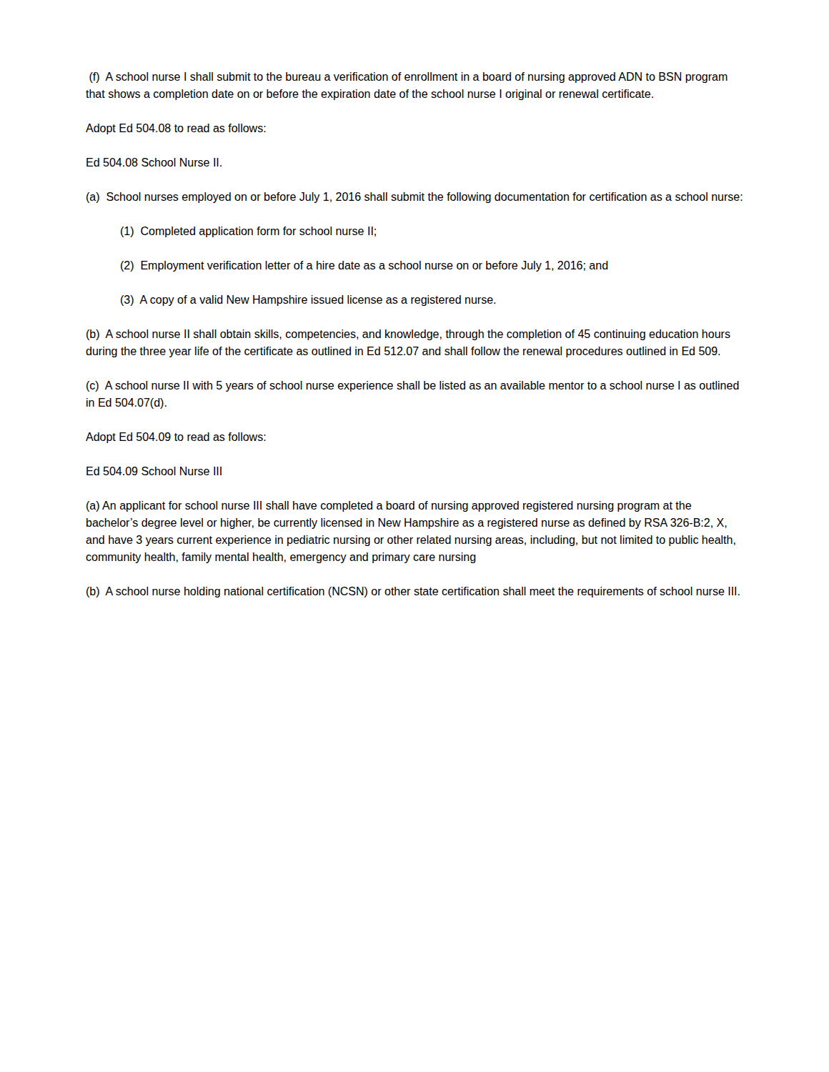(f) A school nurse I shall submit to the bureau a verification of enrollment in a board of nursing approved ADN to BSN program that shows a completion date on or before the expiration date of the school nurse I original or renewal certificate.
Adopt Ed 504.08 to read as follows:
Ed 504.08 School Nurse II.
(a) School nurses employed on or before July 1, 2016 shall submit the following documentation for certification as a school nurse:
(1) Completed application form for school nurse II;
(2) Employment verification letter of a hire date as a school nurse on or before July 1, 2016; and
(3) A copy of a valid New Hampshire issued license as a registered nurse.
(b) A school nurse II shall obtain skills, competencies, and knowledge, through the completion of 45 continuing education hours during the three year life of the certificate as outlined in Ed 512.07 and shall follow the renewal procedures outlined in Ed 509.
(c) A school nurse II with 5 years of school nurse experience shall be listed as an available mentor to a school nurse I as outlined in Ed 504.07(d).
Adopt Ed 504.09 to read as follows:
Ed 504.09 School Nurse III
(a) An applicant for school nurse III shall have completed a board of nursing approved registered nursing program at the bachelor’s degree level or higher, be currently licensed in New Hampshire as a registered nurse as defined by RSA 326-B:2, X, and have 3 years current experience in pediatric nursing or other related nursing areas, including, but not limited to public health, community health, family mental health, emergency and primary care nursing
(b) A school nurse holding national certification (NCSN) or other state certification shall meet the requirements of school nurse III.